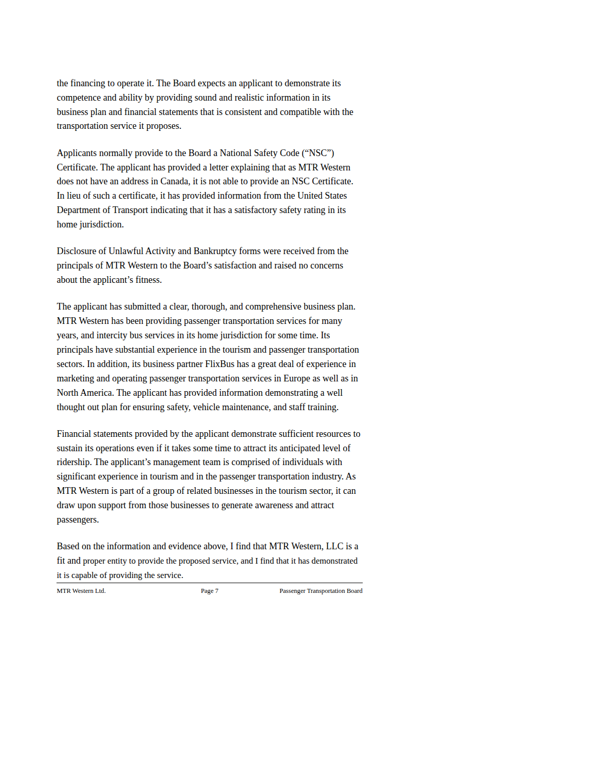the financing to operate it. The Board expects an applicant to demonstrate its competence and ability by providing sound and realistic information in its business plan and financial statements that is consistent and compatible with the transportation service it proposes.
Applicants normally provide to the Board a National Safety Code (“NSC”) Certificate. The applicant has provided a letter explaining that as MTR Western does not have an address in Canada, it is not able to provide an NSC Certificate. In lieu of such a certificate, it has provided information from the United States Department of Transport indicating that it has a satisfactory safety rating in its home jurisdiction.
Disclosure of Unlawful Activity and Bankruptcy forms were received from the principals of MTR Western to the Board’s satisfaction and raised no concerns about the applicant’s fitness.
The applicant has submitted a clear, thorough, and comprehensive business plan. MTR Western has been providing passenger transportation services for many years, and intercity bus services in its home jurisdiction for some time. Its principals have substantial experience in the tourism and passenger transportation sectors. In addition, its business partner FlixBus has a great deal of experience in marketing and operating passenger transportation services in Europe as well as in North America. The applicant has provided information demonstrating a well thought out plan for ensuring safety, vehicle maintenance, and staff training.
Financial statements provided by the applicant demonstrate sufficient resources to sustain its operations even if it takes some time to attract its anticipated level of ridership. The applicant’s management team is comprised of individuals with significant experience in tourism and in the passenger transportation industry. As MTR Western is part of a group of related businesses in the tourism sector, it can draw upon support from those businesses to generate awareness and attract passengers.
Based on the information and evidence above, I find that MTR Western, LLC is a fit and proper entity to provide the proposed service, and I find that it has demonstrated it is capable of providing the service.
MTR Western Ltd.
Page 7
Passenger Transportation Board